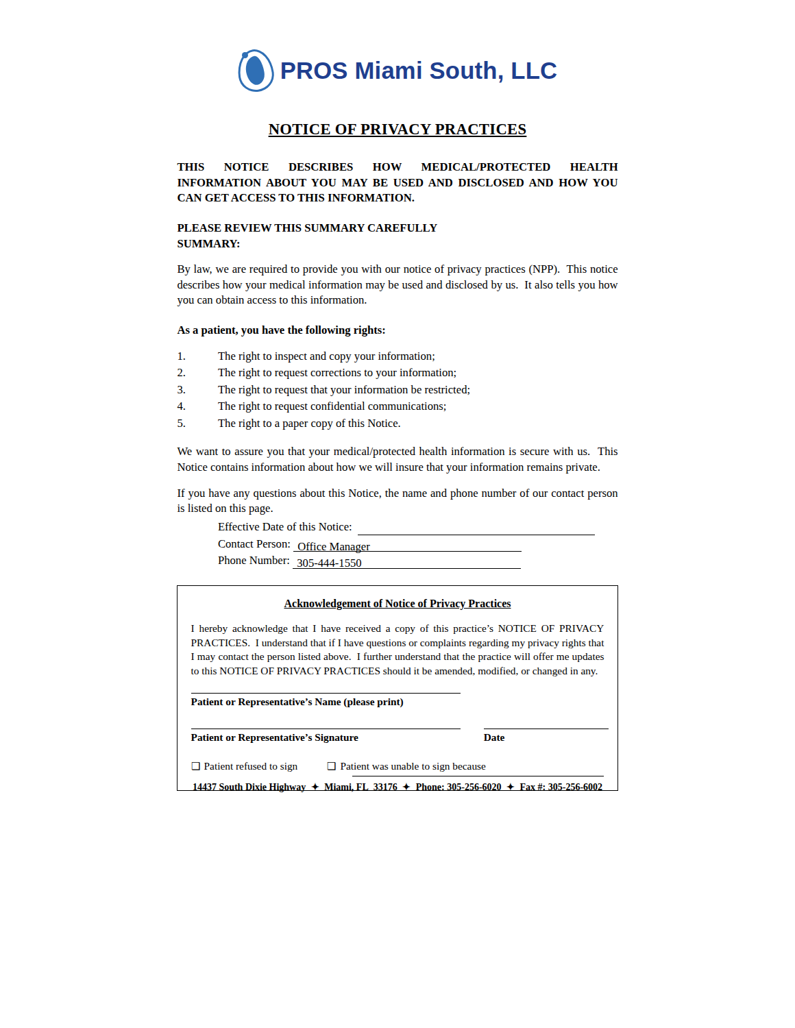PROS Miami South, LLC
NOTICE OF PRIVACY PRACTICES
THIS NOTICE DESCRIBES HOW MEDICAL/PROTECTED HEALTH INFORMATION ABOUT YOU MAY BE USED AND DISCLOSED AND HOW YOU CAN GET ACCESS TO THIS INFORMATION.
PLEASE REVIEW THIS SUMMARY CAREFULLY
SUMMARY:
By law, we are required to provide you with our notice of privacy practices (NPP). This notice describes how your medical information may be used and disclosed by us. It also tells you how you can obtain access to this information.
As a patient, you have the following rights:
1. The right to inspect and copy your information;
2. The right to request corrections to your information;
3. The right to request that your information be restricted;
4. The right to request confidential communications;
5. The right to a paper copy of this Notice.
We want to assure you that your medical/protected health information is secure with us. This Notice contains information about how we will insure that your information remains private.
If you have any questions about this Notice, the name and phone number of our contact person is listed on this page.
Effective Date of this Notice:
Contact Person: Office Manager
Phone Number: 305-444-1550
Acknowledgement of Notice of Privacy Practices
I hereby acknowledge that I have received a copy of this practice’s NOTICE OF PRIVACY PRACTICES. I understand that if I have questions or complaints regarding my privacy rights that I may contact the person listed above. I further understand that the practice will offer me updates to this NOTICE OF PRIVACY PRACTICES should it be amended, modified, or changed in any.
Patient or Representative’s Name (please print)
Patient or Representative’s Signature
Date
❑Patient refused to sign
❑Patient was unable to sign because
14437 South Dixie Highway ✦ Miami, FL 33176 ✦ Phone: 305-256-6020 ✦ Fax #: 305-256-6002